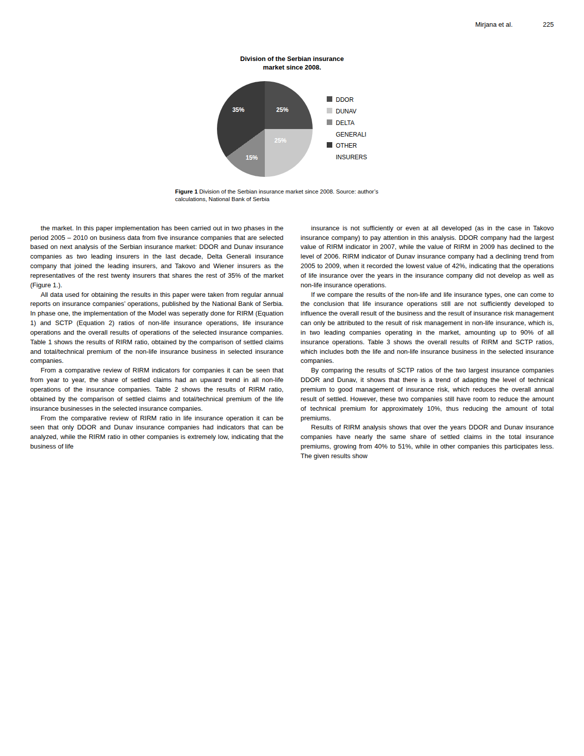Mirjana et al. 225
Division of the Serbian insurance
market since 2008.
25% 25% 15% 35%
DDOR
DUNAV
DELTA
GENERALI
OTHER
INSURERS
Figure 1 Division of the Serbian insurance market since 2008. Source: author’s calculations, National Bank of Serbia
the market. In this paper implementation has been carried out in two phases in the period 2005 – 2010 on business data from five insurance companies that are selected based on next analysis of the Serbian insurance market: DDOR and Dunav insurance companies as two leading insurers in the last decade, Delta Generali insurance company that joined the leading insurers, and Takovo and Wiener insurers as the representatives of the rest twenty insurers that shares the rest of 35% of the market (Figure 1.).
All data used for obtaining the results in this paper were taken from regular annual reports on insurance companies’ operations, published by the National Bank of Serbia. In phase one, the implementation of the Model was seperatly done for RIRM (Equation 1) and SCTP (Equation 2) ratios of non-life insurance operations, life insurance operations and the overall results of operations of the selected insurance companies. Table 1 shows the results of RIRM ratio, obtained by the comparison of settled claims and total/technical premium of the non-life insurance business in selected insurance companies.
From a comparative review of RIRM indicators for companies it can be seen that from year to year, the share of settled claims had an upward trend in all non-life operations of the insurance companies. Table 2 shows the results of RIRM ratio, obtained by the comparison of settled claims and total/technical premium of the life insurance businesses in the selected insurance companies.
From the comparative review of RIRM ratio in life insurance operation it can be seen that only DDOR and Dunav insurance companies had indicators that can be analyzed, while the RIRM ratio in other companies is extremely low, indicating that the business of life
insurance is not sufficiently or even at all developed (as in the case in Takovo insurance company) to pay attention in this analysis. DDOR company had the largest value of RIRM indicator in 2007, while the value of RIRM in 2009 has declined to the level of 2006. RIRM indicator of Dunav insurance company had a declining trend from 2005 to 2009, when it recorded the lowest value of 42%, indicating that the operations of life insurance over the years in the insurance company did not develop as well as non-life insurance operations.
If we compare the results of the non-life and life insurance types, one can come to the conclusion that life insurance operations still are not sufficiently developed to influence the overall result of the business and the result of insurance risk management can only be attributed to the result of risk management in non-life insurance, which is, in two leading companies operating in the market, amounting up to 90% of all insurance operations. Table 3 shows the overall results of RIRM and SCTP ratios, which includes both the life and non-life insurance business in the selected insurance companies.
By comparing the results of SCTP ratios of the two largest insurance companies DDOR and Dunav, it shows that there is a trend of adapting the level of technical premium to good management of insurance risk, which reduces the overall annual result of settled. However, these two companies still have room to reduce the amount of technical premium for approximately 10%, thus reducing the amount of total premiums.
Results of RIRM analysis shows that over the years DDOR and Dunav insurance companies have nearly the same share of settled claims in the total insurance premiums, growing from 40% to 51%, while in other companies this participates less. The given results show